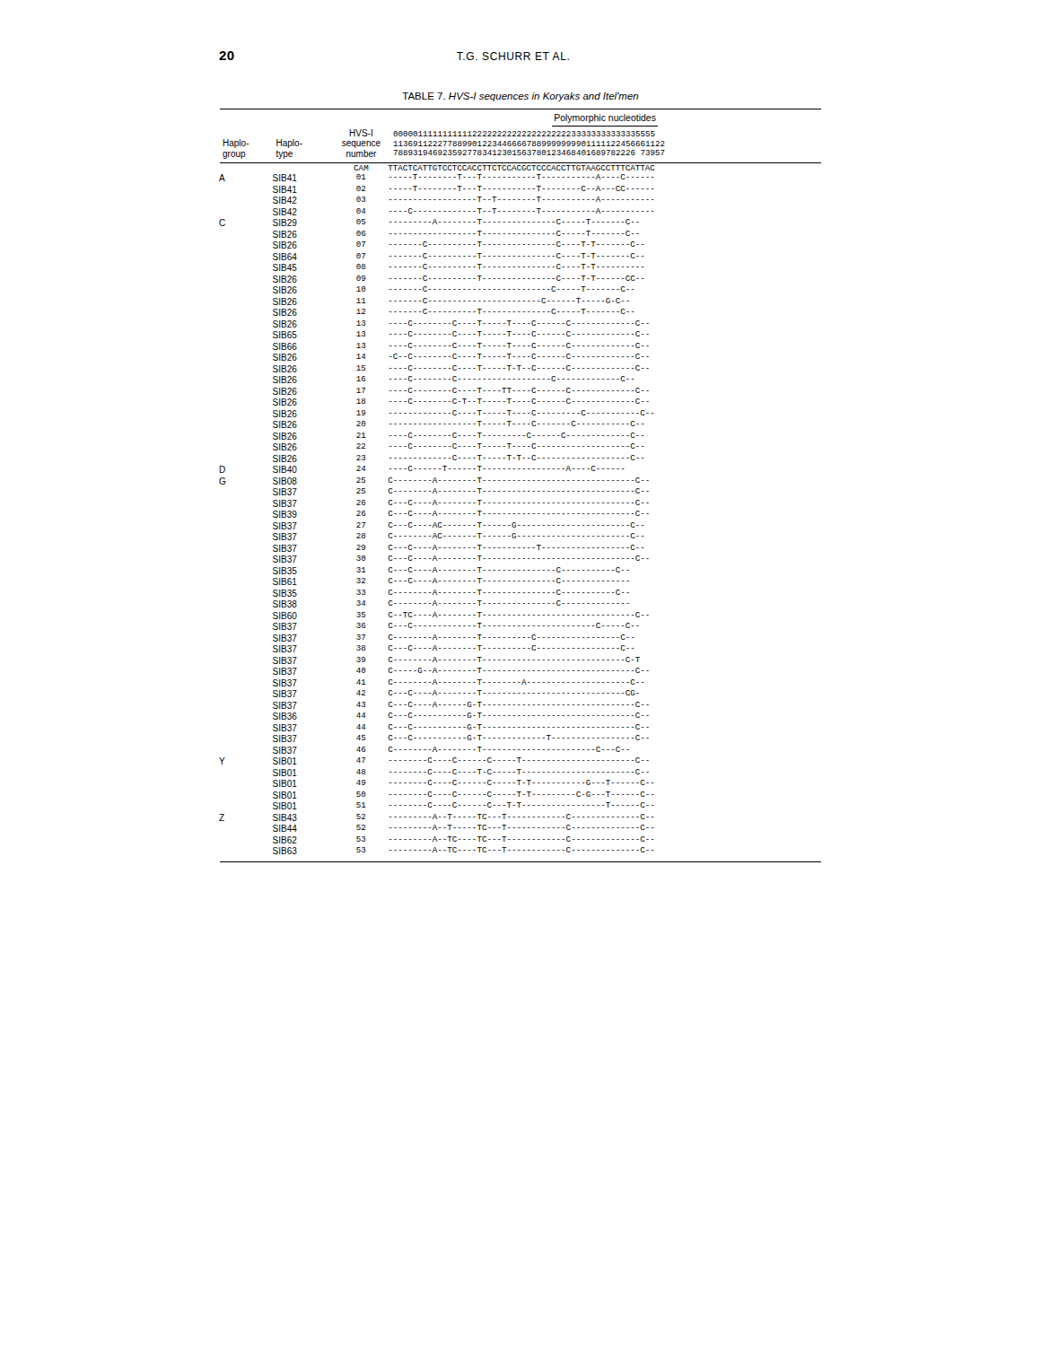20
T.G. SCHURR ET AL.
TABLE 7. HVS-I sequences in Koryaks and Itel'men
| | Polymorphic nucleotides |
| Haplo- group | Haplo- type | HVS-I sequence number | 00000111111111112222222222222222222233333333333335555 1136911222778899012234466667889999999901111122456661122 7889319469235927783412301563780123468401689782226 73957 |
| | | CAM | TTACTCATTGTCCTCCACCTTCTCCACGCTCCCACCTTGTAAGCCTTTCATTAC |
| A | SIB41 | 01 | -----T--------T---T-----------T-----------A----C------ |
| | SIB41 | 02 | -----T--------T---T-----------T--------C--A---CC------ |
| | SIB42 | 03 | ------------------T--T--------T-----------A----------- |
| | SIB42 | 04 | ----C-------------T--T--------T-----------A----------- |
| C | SIB29 | 05 | ---------A--------T---------------C-----T-------C-- |
| | SIB26 | 06 | ------------------T---------------C-----T-------C-- |
| | SIB26 | 07 | -------C----------T---------------C----T-T-------C-- |
| | SIB64 | 07 | -------C----------T---------------C----T-T-------C-- |
| | SIB45 | 08 | -------C----------T---------------C----T-T---------- |
| | SIB26 | 09 | -------C----------T---------------C----T-T------CC-- |
| | SIB26 | 10 | -------C-------------------------C-----T-------C-- |
| | SIB26 | 11 | -------C-----------------------C------T-----G-C-- |
| | SIB26 | 12 | -------C----------T--------------C-----T-------C-- |
| | SIB26 | 13 | ----C--------C----T-----T----C------C-------------C-- |
| | SIB65 | 13 | ----C--------C----T-----T----C------C-------------C-- |
| | SIB66 | 13 | ----C--------C----T-----T----C------C-------------C-- |
| | SIB26 | 14 | -C--C--------C----T-----T----C------C-------------C-- |
| | SIB26 | 15 | ----C--------C----T-----T-T--C------C-------------C-- |
| | SIB26 | 16 | ----C--------C-------------------C-------------C-- |
| | SIB26 | 17 | ----C--------C----T----TT----C------C-------------C-- |
| | SIB26 | 18 | ----C--------C-T--T-----T----C------C-------------C-- |
| | SIB26 | 19 | -------------C----T-----T----C---------C-----------C-- |
| | SIB26 | 20 | ------------------T-----T----C-------C-----------C-- |
| | SIB26 | 21 | ----C--------C----T---------C------C-------------C-- |
| | SIB26 | 22 | ----C--------C----T-----T----C-------------------C-- |
| | SIB26 | 23 | -------------C----T-----T-T--C-------------------C-- |
| D | SIB40 | 24 | ----C------T------T-----------------A----C------ |
| G | SIB08 | 25 | C--------A--------T-------------------------------C-- |
| | SIB37 | 25 | C--------A--------T-------------------------------C-- |
| | SIB37 | 26 | C---C----A--------T-------------------------------C-- |
| | SIB39 | 26 | C---C----A--------T-------------------------------C-- |
| | SIB37 | 27 | C---C----AC-------T------G-----------------------C-- |
| | SIB37 | 28 | C--------AC-------T------G-----------------------C-- |
| | SIB37 | 29 | C---C----A--------T-----------T------------------C-- |
| | SIB37 | 30 | C---C----A--------T-------------------------------C-- |
| | SIB35 | 31 | C---C----A--------T---------------C-----------C-- |
| | SIB61 | 32 | C---C----A--------T---------------C-------------- |
| | SIB35 | 33 | C--------A--------T---------------C-----------C-- |
| | SIB38 | 34 | C--------A--------T---------------C-------------- |
| | SIB60 | 35 | C--TC----A--------T-------------------------------C-- |
| | SIB37 | 36 | C---C-------------T-----------------------C-----C-- |
| | SIB37 | 37 | C--------A--------T----------C-----------------C-- |
| | SIB37 | 38 | C---C----A--------T----------C-----------------C-- |
| | SIB37 | 39 | C--------A--------T-----------------------------C-T |
| | SIB37 | 40 | C-----G--A--------T-------------------------------C-- |
| | SIB37 | 41 | C--------A--------T--------A---------------------C-- |
| | SIB37 | 42 | C---C----A--------T-----------------------------CG- |
| | SIB37 | 43 | C---C----A------G-T-------------------------------C-- |
| | SIB36 | 44 | C---C-----------G-T-------------------------------C-- |
| | SIB37 | 44 | C---C-----------G-T-------------------------------C-- |
| | SIB37 | 45 | C---C-----------G-T-------------T-----------------C-- |
| | SIB37 | 46 | C--------A--------T-----------------------C---C-- |
| Y | SIB01 | 47 | --------C----C------C-----T-----------------------C-- |
| | SIB01 | 48 | --------C----C----T-C-----T-----------------------C-- |
| | SIB01 | 49 | --------C----C------C-----T-T-----------G---T------C-- |
| | SIB01 | 50 | --------C----C------C-----T-T---------C-G---T------C-- |
| | SIB01 | 51 | --------C----C------C---T-T-----------------T------C-- |
| Z | SIB43 | 52 | ---------A--T-----TC---T------------C--------------C-- |
| | SIB44 | 52 | ---------A--T-----TC---T------------C--------------C-- |
| | SIB62 | 53 | ---------A--TC----TC---T------------C--------------C-- |
| | SIB63 | 53 | ---------A--TC----TC---T------------C--------------C-- |